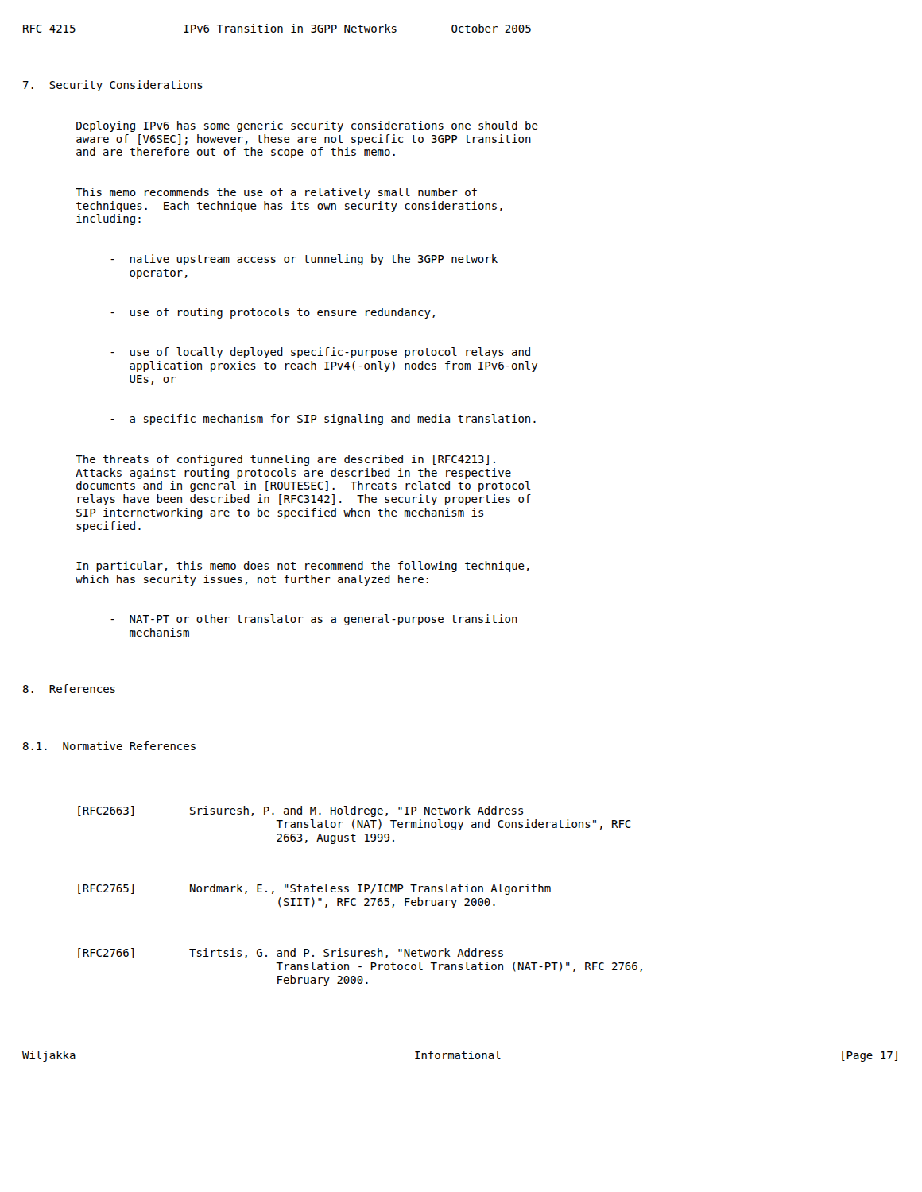RFC 4215 IPv6 Transition in 3GPP Networks October 2005
7.
Security Considerations
Deploying IPv6 has some generic security considerations one should be aware of [V6SEC]; however, these are not specific to 3GPP transition and are therefore out of the scope of this memo.
This memo recommends the use of a relatively small number of techniques. Each technique has its own security considerations, including:
- native upstream access or tunneling by the 3GPP network operator,
- use of routing protocols to ensure redundancy,
- use of locally deployed specific-purpose protocol relays and application proxies to reach IPv4(-only) nodes from IPv6-only UEs, or
- a specific mechanism for SIP signaling and media translation.
The threats of configured tunneling are described in [RFC4213]. Attacks against routing protocols are described in the respective documents and in general in [ROUTESEC]. Threats related to protocol relays have been described in [RFC3142]. The security properties of SIP internetworking are to be specified when the mechanism is specified.
In particular, this memo does not recommend the following technique, which has security issues, not further analyzed here:
- NAT-PT or other translator as a general-purpose transition mechanism
8.
References
8.1.
Normative References
[RFC2663]
Srisuresh, P. and M. Holdrege, "IP Network Address Translator (NAT) Terminology and Considerations", RFC 2663, August 1999.
[RFC2765]
Nordmark, E., "Stateless IP/ICMP Translation Algorithm (SIIT)", RFC 2765, February 2000.
[RFC2766]
Tsirtsis, G. and P. Srisuresh, "Network Address Translation - Protocol Translation (NAT-PT)", RFC 2766, February 2000.
Wiljakka Informational[Page 17]